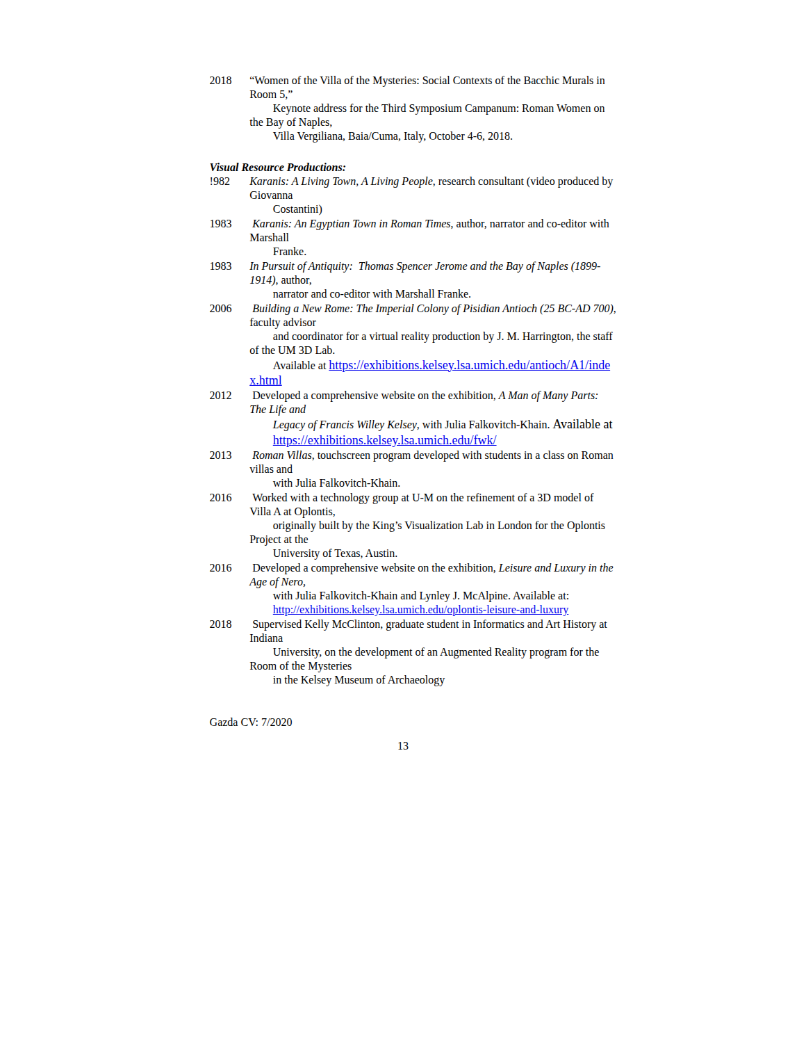2018
“Women of the Villa of the Mysteries: Social Contexts of the Bacchic Murals in Room 5,”
Keynote address for the Third Symposium Campanum: Roman Women on the Bay of Naples,
Villa Vergiliana, Baia/Cuma, Italy, October 4-6, 2018.
Visual Resource Productions:
!982
Karanis: A Living Town, A Living People, research consultant (video produced by Giovanna
Costantini)
1983
Karanis: An Egyptian Town in Roman Times, author, narrator and co-editor with Marshall
Franke.
1983
In Pursuit of Antiquity: Thomas Spencer Jerome and the Bay of Naples (1899-1914), author,
narrator and co-editor with Marshall Franke.
2006
Building a New Rome: The Imperial Colony of Pisidian Antioch (25 BC-AD 700), faculty advisor
and coordinator for a virtual reality production by J. M. Harrington, the staff of the UM 3D Lab.
Available at https://exhibitions.kelsey.lsa.umich.edu/antioch/A1/index.html
2012
Developed a comprehensive website on the exhibition, A Man of Many Parts: The Life and
Legacy of Francis Willey Kelsey, with Julia Falkovitch-Khain. Available at
https://exhibitions.kelsey.lsa.umich.edu/fwk/
2013
Roman Villas, touchscreen program developed with students in a class on Roman villas and
with Julia Falkovitch-Khain.
2016
Worked with a technology group at U-M on the refinement of a 3D model of Villa A at Oplontis,
originally built by the King’s Visualization Lab in London for the Oplontis Project at the
University of Texas, Austin.
2016
Developed a comprehensive website on the exhibition, Leisure and Luxury in the Age of Nero,
with Julia Falkovitch-Khain and Lynley J. McAlpine. Available at:
http://exhibitions.kelsey.lsa.umich.edu/oplontis-leisure-and-luxury
2018
Supervised Kelly McClinton, graduate student in Informatics and Art History at Indiana
University, on the development of an Augmented Reality program for the Room of the Mysteries
in the Kelsey Museum of Archaeology
Gazda CV: 7/2020
13